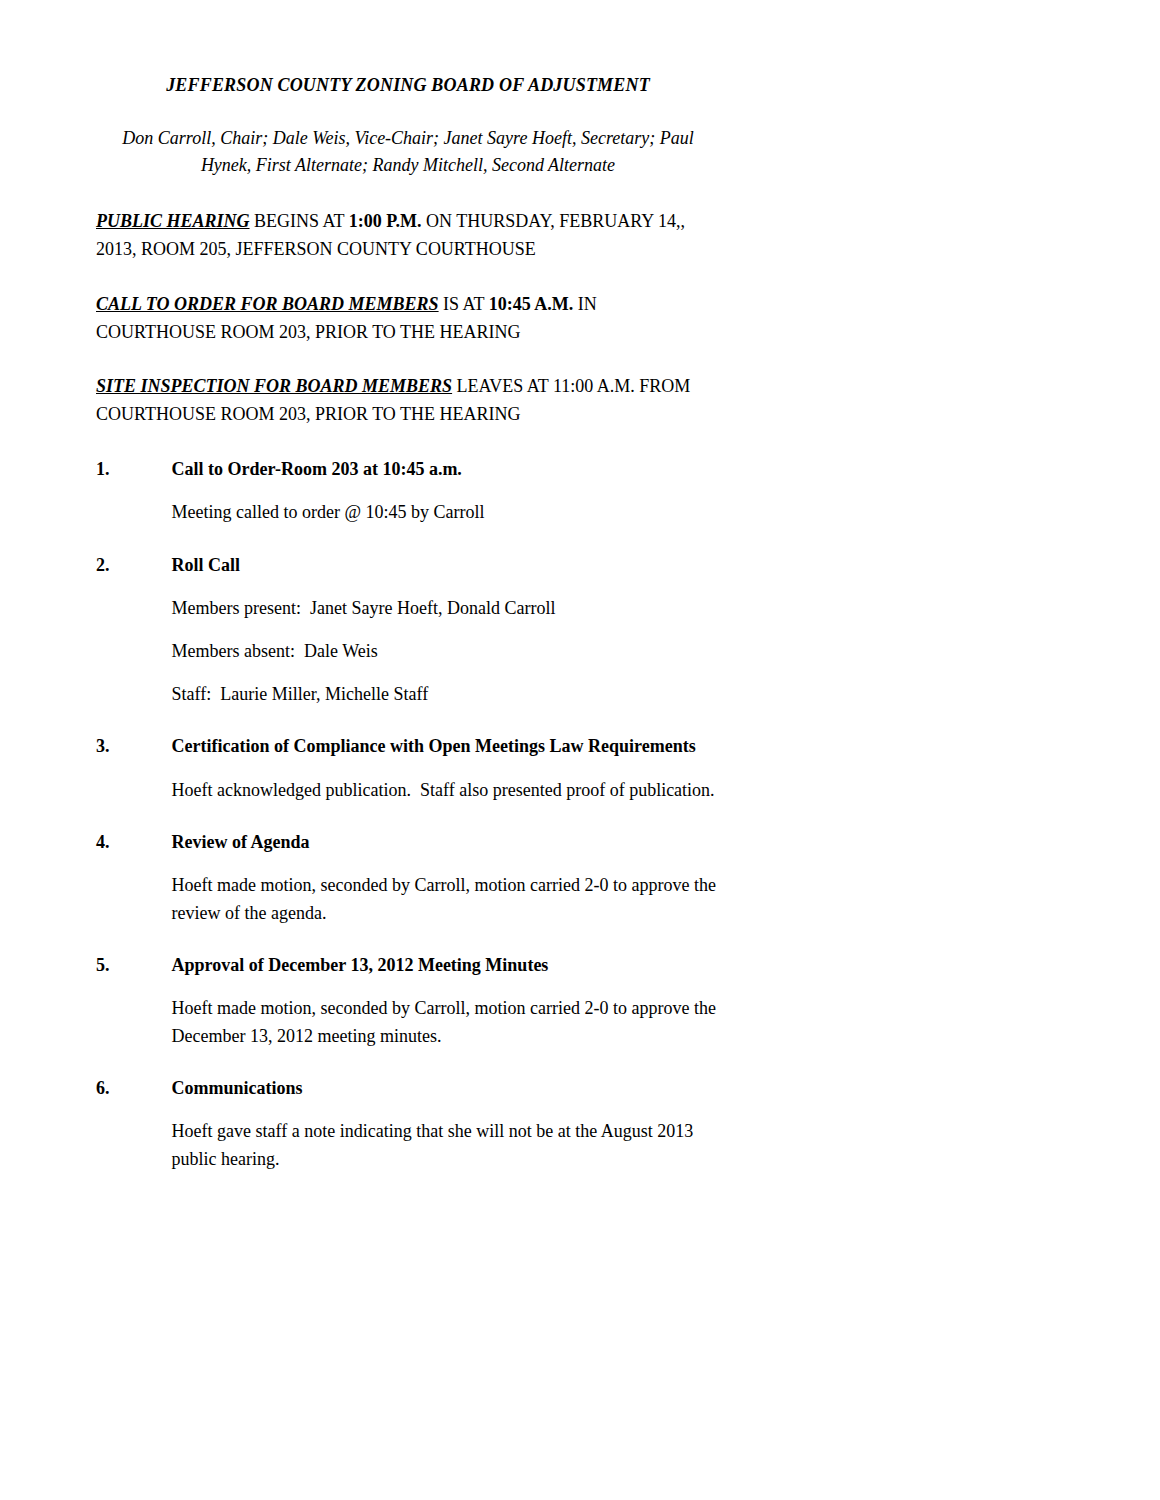JEFFERSON COUNTY ZONING BOARD OF ADJUSTMENT
Don Carroll, Chair; Dale Weis, Vice-Chair; Janet Sayre Hoeft, Secretary; Paul Hynek, First Alternate; Randy Mitchell, Second Alternate
PUBLIC HEARING BEGINS AT 1:00 P.M. ON THURSDAY, FEBRUARY 14,, 2013, ROOM 205, JEFFERSON COUNTY COURTHOUSE
CALL TO ORDER FOR BOARD MEMBERS IS AT 10:45 A.M. IN COURTHOUSE ROOM 203, PRIOR TO THE HEARING
SITE INSPECTION FOR BOARD MEMBERS LEAVES AT 11:00 A.M. FROM COURTHOUSE ROOM 203, PRIOR TO THE HEARING
Call to Order-Room 203 at 10:45 a.m.
Meeting called to order @ 10:45 by Carroll
Roll Call
Members present: Janet Sayre Hoeft, Donald Carroll
Members absent: Dale Weis
Staff: Laurie Miller, Michelle Staff
Certification of Compliance with Open Meetings Law Requirements
Hoeft acknowledged publication. Staff also presented proof of publication.
Review of Agenda
Hoeft made motion, seconded by Carroll, motion carried 2-0 to approve the review of the agenda.
Approval of December 13, 2012 Meeting Minutes
Hoeft made motion, seconded by Carroll, motion carried 2-0 to approve the December 13, 2012 meeting minutes.
Communications
Hoeft gave staff a note indicating that she will not be at the August 2013 public hearing.